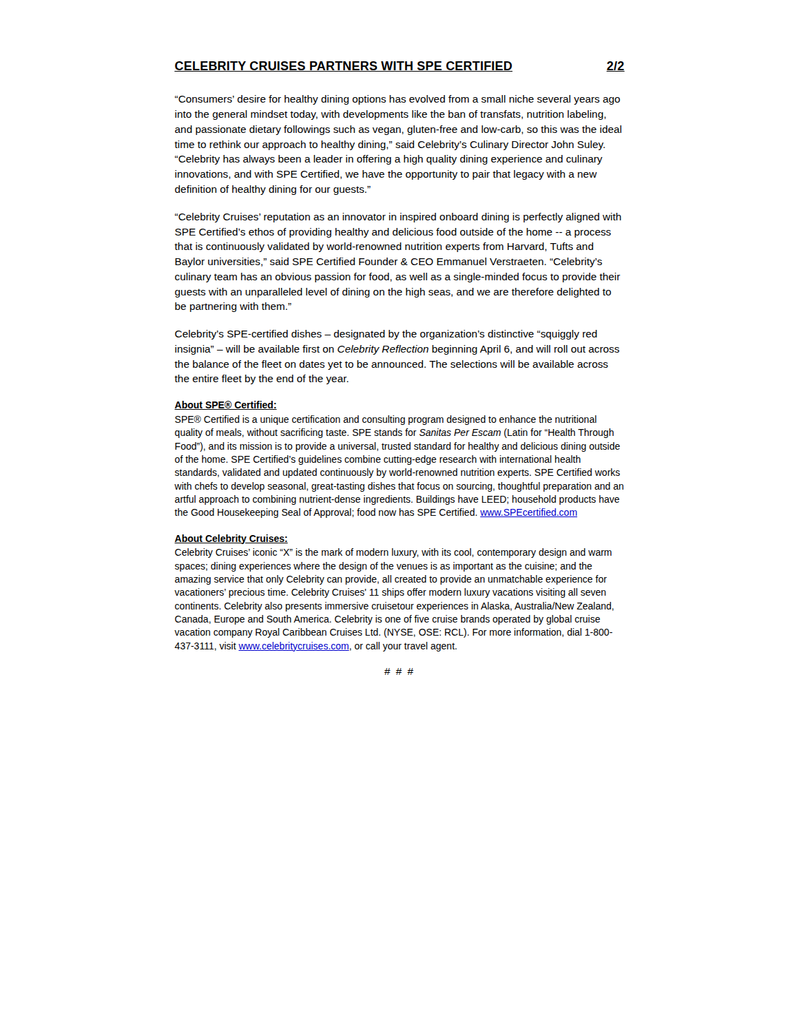CELEBRITY CRUISES PARTNERS WITH SPE CERTIFIED 2/2
“Consumers’ desire for healthy dining options has evolved from a small niche several years ago into the general mindset today, with developments like the ban of transfats, nutrition labeling, and passionate dietary followings such as vegan, gluten-free and low-carb, so this was the ideal time to rethink our approach to healthy dining,” said Celebrity’s Culinary Director John Suley. “Celebrity has always been a leader in offering a high quality dining experience and culinary innovations, and with SPE Certified, we have the opportunity to pair that legacy with a new definition of healthy dining for our guests.”
“Celebrity Cruises’ reputation as an innovator in inspired onboard dining is perfectly aligned with SPE Certified’s ethos of providing healthy and delicious food outside of the home -- a process that is continuously validated by world-renowned nutrition experts from Harvard, Tufts and Baylor universities,” said SPE Certified Founder & CEO Emmanuel Verstraeten. “Celebrity’s culinary team has an obvious passion for food, as well as a single-minded focus to provide their guests with an unparalleled level of dining on the high seas, and we are therefore delighted to be partnering with them.”
Celebrity’s SPE-certified dishes – designated by the organization’s distinctive “squiggly red insignia” – will be available first on Celebrity Reflection beginning April 6, and will roll out across the balance of the fleet on dates yet to be announced. The selections will be available across the entire fleet by the end of the year.
About SPE® Certified:
SPE® Certified is a unique certification and consulting program designed to enhance the nutritional quality of meals, without sacrificing taste. SPE stands for Sanitas Per Escam (Latin for “Health Through Food”), and its mission is to provide a universal, trusted standard for healthy and delicious dining outside of the home. SPE Certified’s guidelines combine cutting-edge research with international health standards, validated and updated continuously by world-renowned nutrition experts. SPE Certified works with chefs to develop seasonal, great-tasting dishes that focus on sourcing, thoughtful preparation and an artful approach to combining nutrient-dense ingredients. Buildings have LEED; household products have the Good Housekeeping Seal of Approval; food now has SPE Certified. www.SPEcertified.com
About Celebrity Cruises:
Celebrity Cruises’ iconic “X” is the mark of modern luxury, with its cool, contemporary design and warm spaces; dining experiences where the design of the venues is as important as the cuisine; and the amazing service that only Celebrity can provide, all created to provide an unmatchable experience for vacationers’ precious time. Celebrity Cruises' 11 ships offer modern luxury vacations visiting all seven continents. Celebrity also presents immersive cruisetour experiences in Alaska, Australia/New Zealand, Canada, Europe and South America. Celebrity is one of five cruise brands operated by global cruise vacation company Royal Caribbean Cruises Ltd. (NYSE, OSE: RCL). For more information, dial 1-800-437-3111, visit www.celebritycruises.com, or call your travel agent.
# # #